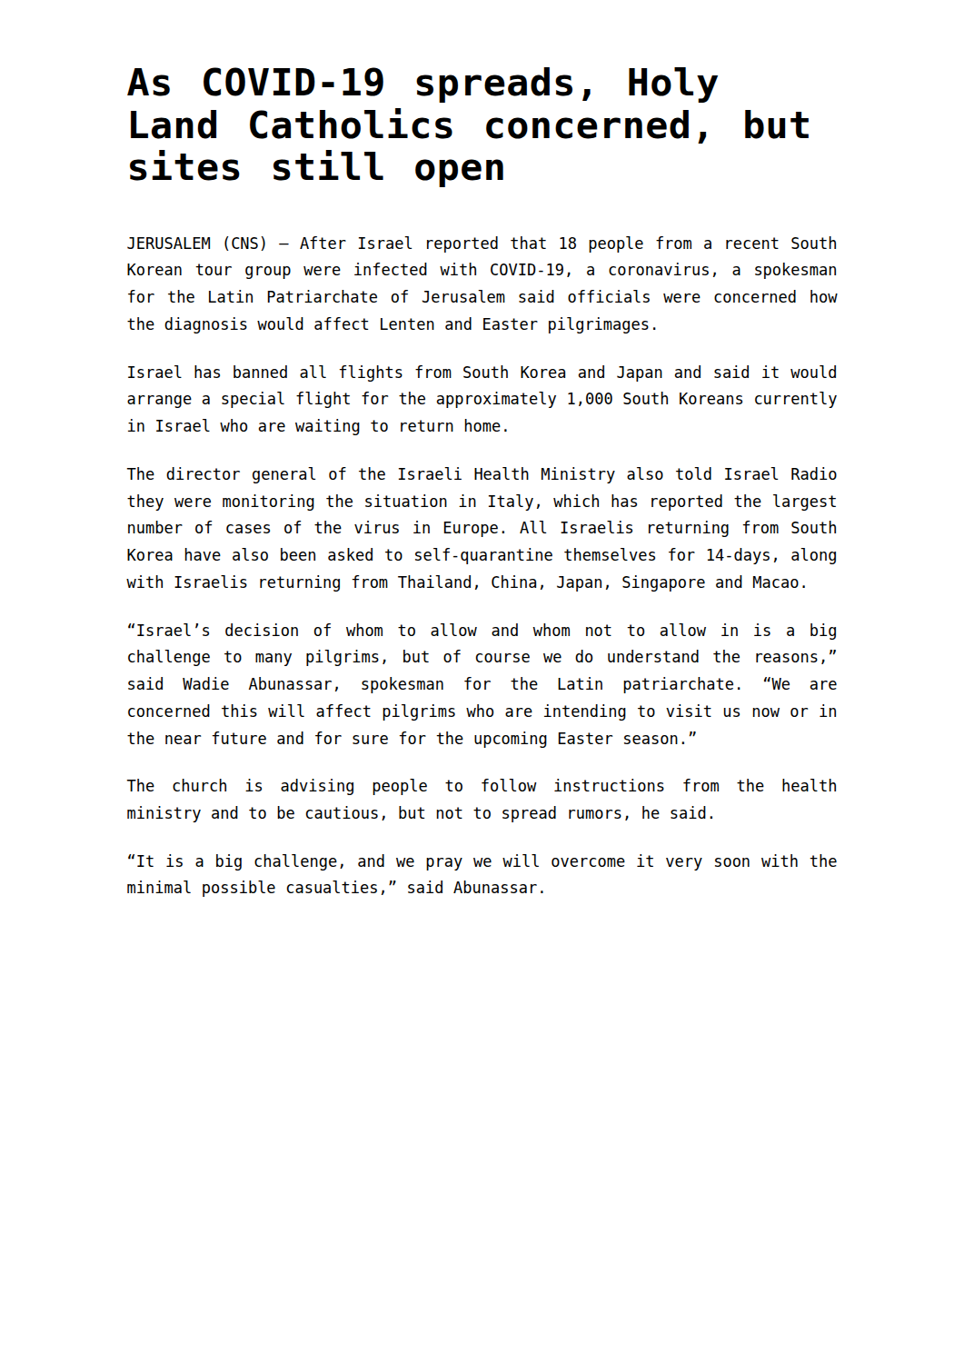As COVID-19 spreads, Holy Land Catholics concerned, but sites still open
JERUSALEM (CNS) — After Israel reported that 18 people from a recent South Korean tour group were infected with COVID-19, a coronavirus, a spokesman for the Latin Patriarchate of Jerusalem said officials were concerned how the diagnosis would affect Lenten and Easter pilgrimages.
Israel has banned all flights from South Korea and Japan and said it would arrange a special flight for the approximately 1,000 South Koreans currently in Israel who are waiting to return home.
The director general of the Israeli Health Ministry also told Israel Radio they were monitoring the situation in Italy, which has reported the largest number of cases of the virus in Europe. All Israelis returning from South Korea have also been asked to self-quarantine themselves for 14-days, along with Israelis returning from Thailand, China, Japan, Singapore and Macao.
“Israel’s decision of whom to allow and whom not to allow in is a big challenge to many pilgrims, but of course we do understand the reasons,” said Wadie Abunassar, spokesman for the Latin patriarchate. “We are concerned this will affect pilgrims who are intending to visit us now or in the near future and for sure for the upcoming Easter season.”
The church is advising people to follow instructions from the health ministry and to be cautious, but not to spread rumors, he said.
“It is a big challenge, and we pray we will overcome it very soon with the minimal possible casualties,” said Abunassar.